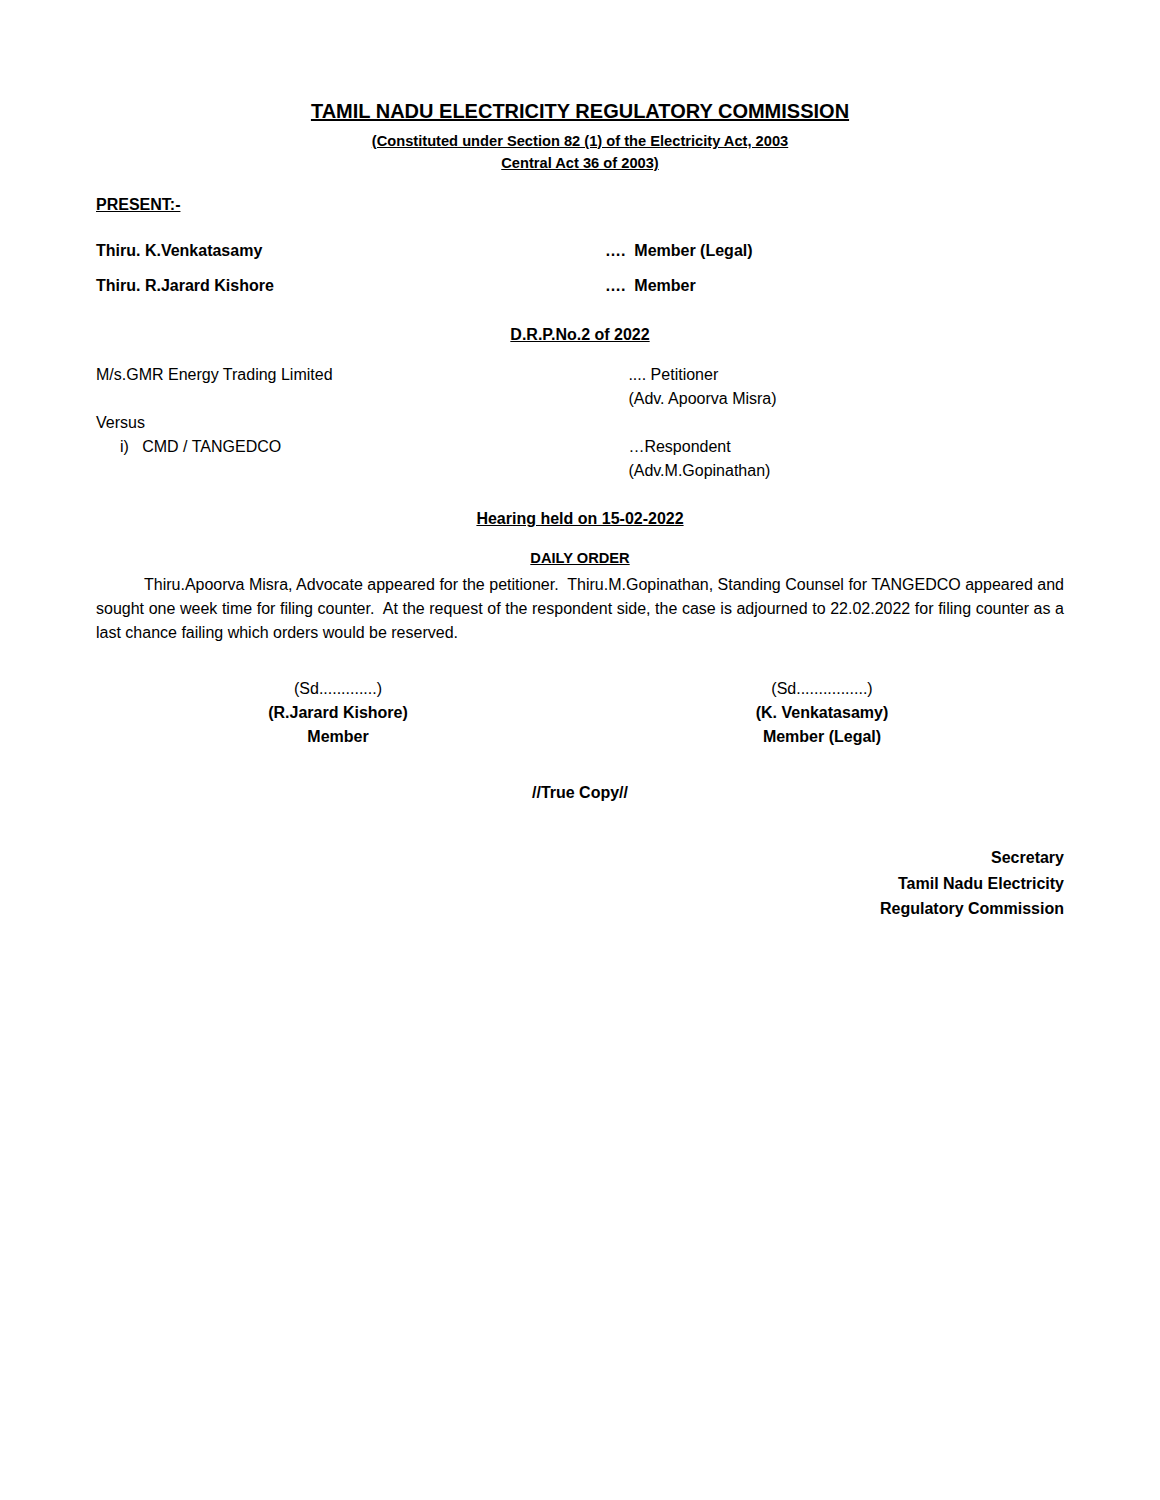TAMIL NADU ELECTRICITY REGULATORY COMMISSION
(Constituted under Section 82 (1) of the Electricity Act, 2003
Central Act 36 of 2003)
PRESENT:-
| Thiru. K.Venkatasamy | …. Member (Legal) |
| Thiru. R.Jarard Kishore | …. Member |
D.R.P.No.2 of 2022
| M/s.GMR Energy Trading Limited | .... Petitioner |
| | (Adv. Apoorva Misra) |
| Versus | |
| i) CMD / TANGEDCO | …Respondent |
| | (Adv.M.Gopinathan) |
Hearing held on 15-02-2022
DAILY ORDER
Thiru.Apoorva Misra, Advocate appeared for the petitioner. Thiru.M.Gopinathan, Standing Counsel for TANGEDCO appeared and sought one week time for filing counter. At the request of the respondent side, the case is adjourned to 22.02.2022 for filing counter as a last chance failing which orders would be reserved.
| (Sd.............) | (Sd................) |
| (R.Jarard Kishore) | (K. Venkatasamy) |
| Member | Member (Legal) |
//True Copy//
Secretary
Tamil Nadu Electricity
Regulatory Commission